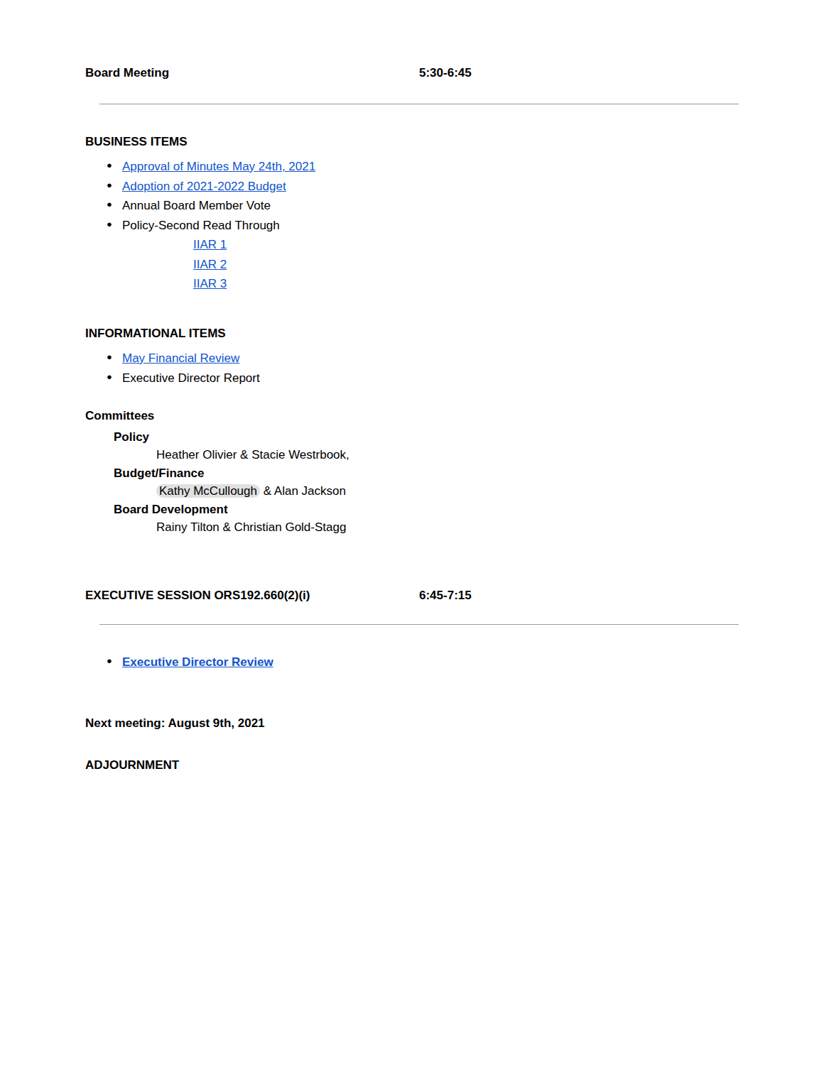Board Meeting 5:30-6:45
BUSINESS ITEMS
Approval of Minutes May 24th, 2021
Adoption of 2021-2022 Budget
Annual Board Member Vote
Policy-Second Read Through
IIAR 1 IIAR 2 IIAR 3
INFORMATIONAL ITEMS
May Financial Review
Executive Director Report
Committees
Policy
Heather Olivier & Stacie Westrbook,
Budget/Finance
Kathy McCullough & Alan Jackson
Board Development
Rainy Tilton & Christian Gold-Stagg
EXECUTIVE SESSION ORS192.660(2)(i) 6:45-7:15
Executive Director Review
Next meeting: August 9th, 2021
ADJOURNMENT